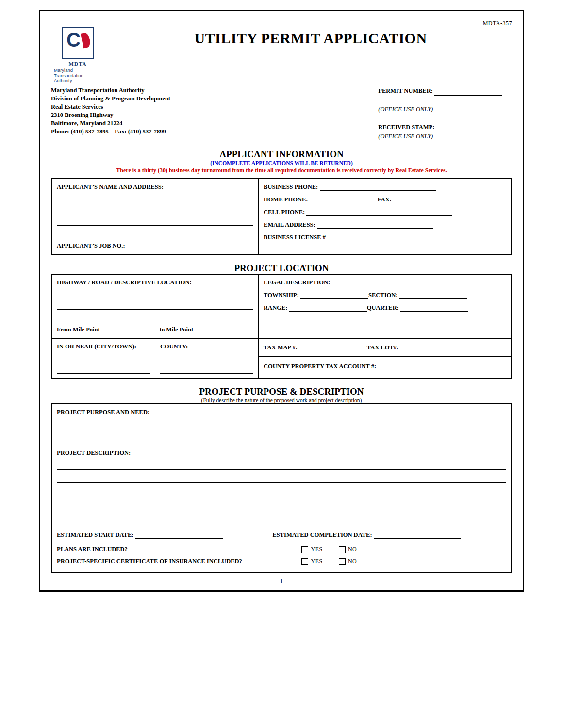MDTA-357
C
MDTA
Maryland
Transportation
Authority
UTILITY PERMIT APPLICATION
Maryland Transportation Authority
Division of Planning & Program Development
Real Estate Services
2310 Broening Highway
Baltimore, Maryland 21224
Phone: (410) 537-7895 Fax: (410) 537-7899
PERMIT NUMBER:
(OFFICE USE ONLY)
RECEIVED STAMP:
(OFFICE USE ONLY)
APPLICANT INFORMATION
(INCOMPLETE APPLICATIONS WILL BE RETURNED)
There is a thirty (30) business day turnaround from the time all required documentation is received correctly by Real Estate Services.
| APPLICANT’S NAME AND ADDRESS: APPLICANT’S JOB NO.: | BUSINESS PHONE: HOME PHONE: FAX: CELL PHONE: EMAIL ADDRESS: BUSINESS LICENSE # |
PROJECT LOCATION
| HIGHWAY / ROAD / DESCRIPTIVE LOCATION: From Mile Point to Mile Point | LEGAL DESCRIPTION: TOWNSHIP: SECTION: RANGE: QUARTER: |
| / IN OR NEAR (CITY/TOWN): / COUNTY: / | / TAX MAP #: TAX LOT#: / / COUNTY PROPERTY TAX ACCOUNT #: / |
PROJECT PURPOSE & DESCRIPTION
(Fully describe the nature of the proposed work and project description)
| PROJECT PURPOSE AND NEED: PROJECT DESCRIPTION: / ESTIMATED START DATE: / ESTIMATED COMPLETION DATE: / / PLANS ARE INCLUDED? / YES NO / / PROJECT-SPECIFIC CERTIFICATE OF INSURANCE INCLUDED? / YES NO / |
1